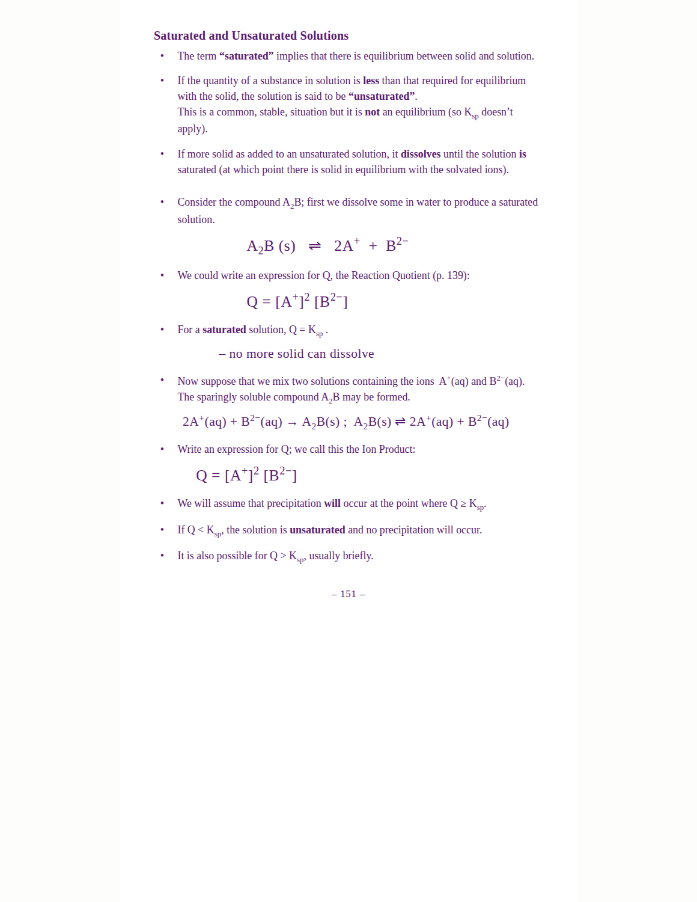Saturated and Unsaturated Solutions
The term “saturated” implies that there is equilibrium between solid and solution.
If the quantity of a substance in solution is less than that required for equilibrium with the solid, the solution is said to be “unsaturated”.
This is a common, stable, situation but it is not an equilibrium (so Ksp doesn’t apply).
If more solid as added to an unsaturated solution, it dissolves until the solution is saturated (at which point there is solid in equilibrium with the solvated ions).
Consider the compound A2 B; first we dissolve some in water to produce a saturated solution. A2 B (s) ⇌ 2A+ + B2−
We could write an expression for Q, the Reaction Quotient (p. 139): Q = [A+]2 [B2−]
For a saturated solution, Q = Ksp . – no more solid can dissolve
Now suppose that we mix two solutions containing the ions A+(aq) and B2−(aq). The sparingly soluble compound A2 B may be formed. 2A+(aq) + B2−(aq) → A2 B(s) ; A2 B(s) ⇌ 2A+(aq) + B2−(aq)
Write an expression for Q; we call this the Ion Product: Q = [A+]2 [B2−]
We will assume that precipitation will occur at the point where Q ≥ Ksp.
If Q < Ksp, the solution is unsaturated and no precipitation will occur.
It is also possible for Q > Ksp, usually briefly.
– 151 –